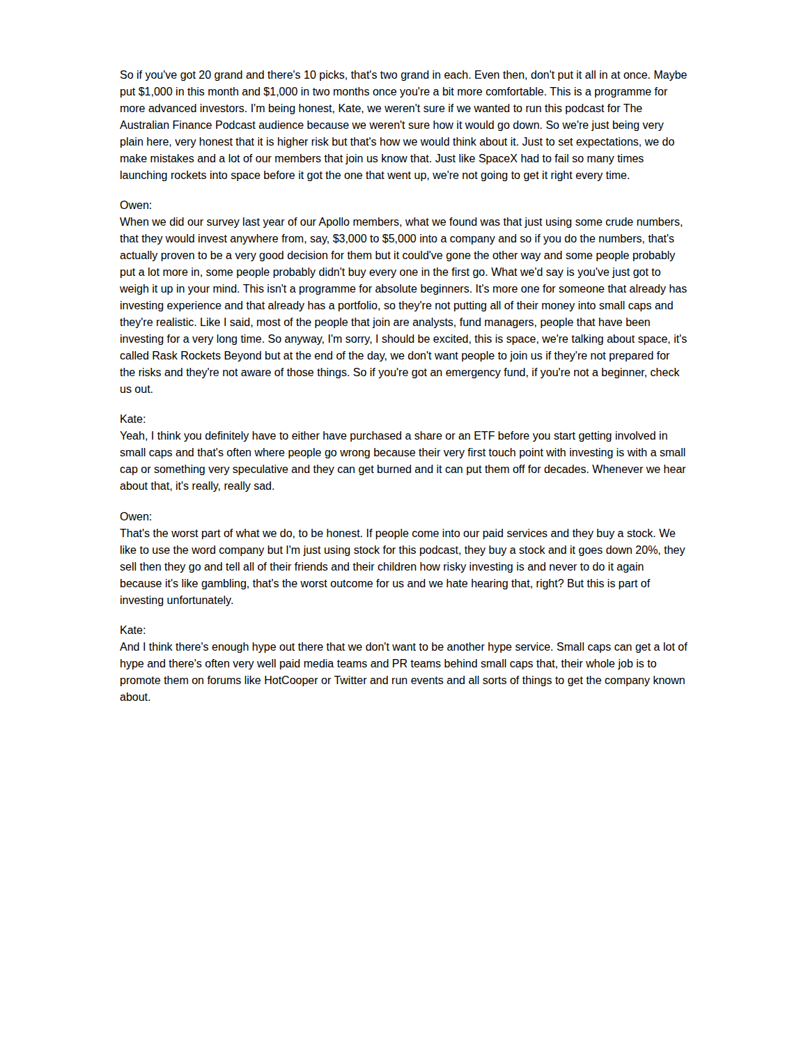So if you've got 20 grand and there's 10 picks, that's two grand in each. Even then, don't put it all in at once. Maybe put $1,000 in this month and $1,000 in two months once you're a bit more comfortable. This is a programme for more advanced investors. I'm being honest, Kate, we weren't sure if we wanted to run this podcast for The Australian Finance Podcast audience because we weren't sure how it would go down. So we're just being very plain here, very honest that it is higher risk but that's how we would think about it. Just to set expectations, we do make mistakes and a lot of our members that join us know that. Just like SpaceX had to fail so many times launching rockets into space before it got the one that went up, we're not going to get it right every time.
Owen:
When we did our survey last year of our Apollo members, what we found was that just using some crude numbers, that they would invest anywhere from, say, $3,000 to $5,000 into a company and so if you do the numbers, that's actually proven to be a very good decision for them but it could've gone the other way and some people probably put a lot more in, some people probably didn't buy every one in the first go. What we'd say is you've just got to weigh it up in your mind. This isn't a programme for absolute beginners. It's more one for someone that already has investing experience and that already has a portfolio, so they're not putting all of their money into small caps and they're realistic. Like I said, most of the people that join are analysts, fund managers, people that have been investing for a very long time. So anyway, I'm sorry, I should be excited, this is space, we're talking about space, it's called Rask Rockets Beyond but at the end of the day, we don't want people to join us if they're not prepared for the risks and they're not aware of those things. So if you're got an emergency fund, if you're not a beginner, check us out.
Kate:
Yeah, I think you definitely have to either have purchased a share or an ETF before you start getting involved in small caps and that's often where people go wrong because their very first touch point with investing is with a small cap or something very speculative and they can get burned and it can put them off for decades. Whenever we hear about that, it's really, really sad.
Owen:
That's the worst part of what we do, to be honest. If people come into our paid services and they buy a stock. We like to use the word company but I'm just using stock for this podcast, they buy a stock and it goes down 20%, they sell then they go and tell all of their friends and their children how risky investing is and never to do it again because it's like gambling, that's the worst outcome for us and we hate hearing that, right? But this is part of investing unfortunately.
Kate:
And I think there's enough hype out there that we don't want to be another hype service. Small caps can get a lot of hype and there's often very well paid media teams and PR teams behind small caps that, their whole job is to promote them on forums like HotCooper or Twitter and run events and all sorts of things to get the company known about.